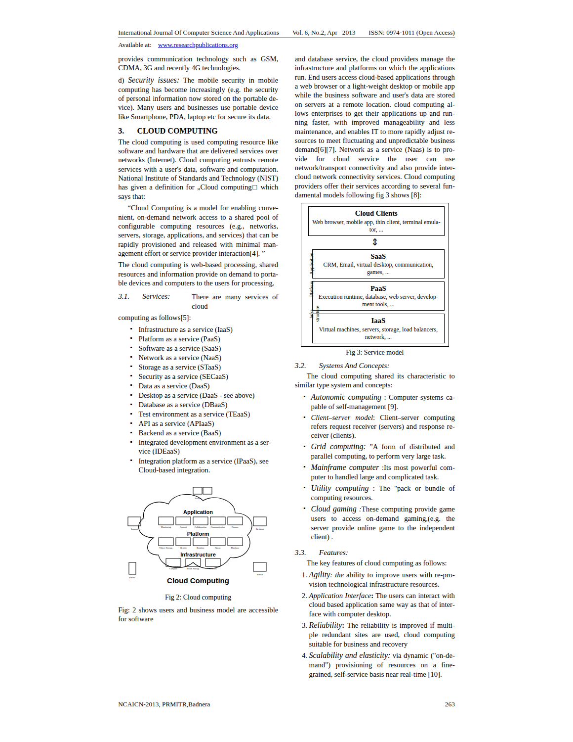International Journal Of Computer Science And Applications
Vol. 6, No.2, Apr 2013
ISSN: 0974-1011 (Open Access)
Available at: www.researchpublications.org
provides communication technology such as GSM, CDMA, 3G and recently 4G technologies.
d) Security issues: The mobile security in mobile computing has become increasingly (e.g. the security of personal information now stored on the portable device). Many users and businesses use portable device like Smartphone, PDA, laptop etc for secure its data.
3. Cloud Computing
The cloud computing is used computing resource like software and hardware that are delivered services over networks (Internet). Cloud computing entrusts remote services with a user's data, software and computation. National Institute of Standards and Technology (NIST) has given a definition for „Cloud computing□ which says that:
“Cloud Computing is a model for enabling convenient, on-demand network access to a shared pool of configurable computing resources (e.g., networks, servers, storage, applications, and services) that can be rapidly provisioned and released with minimal management effort or service provider interaction[4]. ”
The cloud computing is web-based processing, shared resources and information provide on demand to portable devices and computers to the users for processing.
3.1. Services:
There are many services of cloud
computing as follows[5]:
Infrastructure as a service (IaaS)
Platform as a service (PaaS)
Software as a service (SaaS)
Network as a service (NaaS)
Storage as a service (STaaS)
Security as a service (SECaaS)
Data as a service (DaaS)
Desktop as a service (DaaS - see above)
Database as a service (DBaaS)
Test environment as a service (TEaaS)
API as a service (APIaaS)
Backend as a service (BaaS)
Integrated development environment as a service (IDEaaS)
Integration platform as a service (IPaaS), see Cloud-based integration.
Server Laptop Desktop Phone Tablet Application Monitoring Content Collaboration Communication Finance Platform Object Storage Identity Runtime Queue Database Infrastructure Compute Block Storage Network Cloud Computing
Fig 2: Cloud computing
Fig: 2 shows users and business model are accessible for software
and database service, the cloud providers manage the infrastructure and platforms on which the applications run. End users access cloud-based applications through a web browser or a light-weight desktop or mobile app while the business software and user's data are stored on servers at a remote location. cloud computing allows enterprises to get their applications up and running faster, with improved manageability and less maintenance, and enables IT to more rapidly adjust resources to meet fluctuating and unpredictable business demand[6][7]. Network as a service (Naas) is to provide for cloud service the user can use network/transport connectivity and also provide inter-cloud network connectivity services. Cloud computing providers offer their services according to several fundamental models following fig 3 shows [8]:
Cloud Clients Web browser, mobile app, thin client, terminal emulator, ...
⇕
Application
SaaS CRM, Email, virtual desktop, communication, games, ...
Platform
PaaS Execution runtime, database, web server, development tools, ...
Infra
structure
IaaS Virtual machines, servers, storage, load balancers, network, ...
Fig 3: Service model
3.2. Systems And Concepts:
The cloud computing shared its characteristic to similar type system and concepts:
Autonomic computing : Computer systems capable of self-management [9].
Client–server model: Client–server computing refers request receiver (servers) and response receiver (clients).
Grid computing: "A form of distributed and parallel computing, to perform very large task.
Mainframe computer :Its most powerful computer to handled large and complicated task.
Utility computing : The "pack or bundle of computing resources.
Cloud gaming : These computing provide game users to access on-demand gaming,(e.g. the server provide online game to the independent client) .
3.3. Features:
The key features of cloud computing as follows:
Agility: the ability to improve users with re-provision technological infrastructure resources.
Application Interface: The users can interact with cloud based application same way as that of interface with computer desktop.
Reliability: The reliability is improved if multiple redundant sites are used, cloud computing suitable for business and recovery
Scalability and elasticity: via dynamic ("on-demand") provisioning of resources on a fine-grained, self-service basis near real-time [10].
NCAICN-2013, PRMITR,Badnera
263